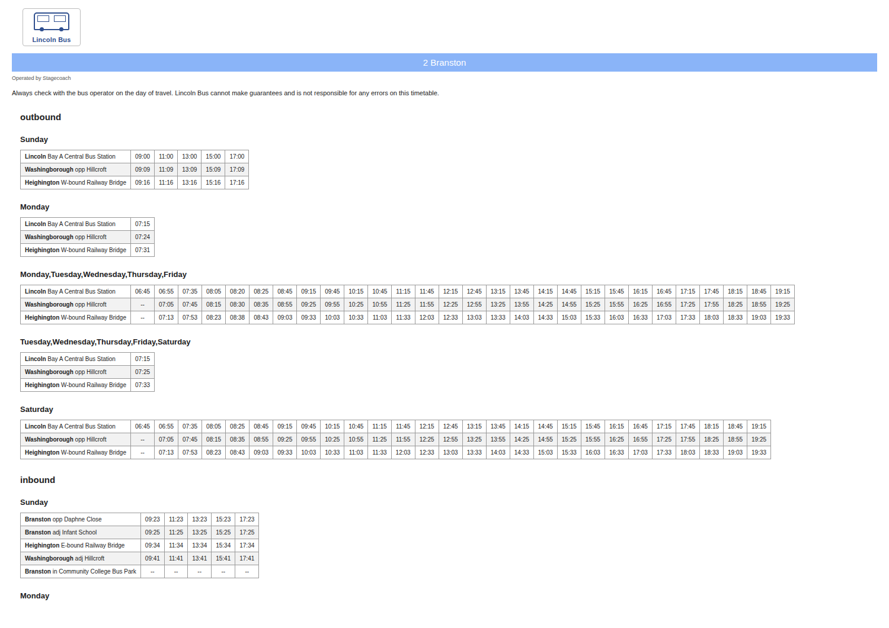Lincoln Bus
2 Branston
Operated by Stagecoach
Always check with the bus operator on the day of travel. Lincoln Bus cannot make guarantees and is not responsible for any errors on this timetable.
outbound
Sunday
| Lincoln Bay A Central Bus Station | 09:00 | 11:00 | 13:00 | 15:00 | 17:00 |
| Washingborough opp Hillcroft | 09:09 | 11:09 | 13:09 | 15:09 | 17:09 |
| Heighington W-bound Railway Bridge | 09:16 | 11:16 | 13:16 | 15:16 | 17:16 |
Monday
| Lincoln Bay A Central Bus Station | 07:15 |
| Washingborough opp Hillcroft | 07:24 |
| Heighington W-bound Railway Bridge | 07:31 |
Monday,Tuesday,Wednesday,Thursday,Friday
| Lincoln Bay A Central Bus Station | 06:45 | 06:55 | 07:35 | 08:05 | 08:20 | 08:25 | 08:45 | 09:15 | 09:45 | 10:15 | 10:45 | 11:15 | 11:45 | 12:15 | 12:45 | 13:15 | 13:45 | 14:15 | 14:45 | 15:15 | 15:45 | 16:15 | 16:45 | 17:15 | 17:45 | 18:15 | 18:45 | 19:15 |
| Washingborough opp Hillcroft | -- | 07:05 | 07:45 | 08:15 | 08:30 | 08:35 | 08:55 | 09:25 | 09:55 | 10:25 | 10:55 | 11:25 | 11:55 | 12:25 | 12:55 | 13:25 | 13:55 | 14:25 | 14:55 | 15:25 | 15:55 | 16:25 | 16:55 | 17:25 | 17:55 | 18:25 | 18:55 | 19:25 |
| Heighington W-bound Railway Bridge | -- | 07:13 | 07:53 | 08:23 | 08:38 | 08:43 | 09:03 | 09:33 | 10:03 | 10:33 | 11:03 | 11:33 | 12:03 | 12:33 | 13:03 | 13:33 | 14:03 | 14:33 | 15:03 | 15:33 | 16:03 | 16:33 | 17:03 | 17:33 | 18:03 | 18:33 | 19:03 | 19:33 |
Tuesday,Wednesday,Thursday,Friday,Saturday
| Lincoln Bay A Central Bus Station | 07:15 |
| Washingborough opp Hillcroft | 07:25 |
| Heighington W-bound Railway Bridge | 07:33 |
Saturday
| Lincoln Bay A Central Bus Station | 06:45 | 06:55 | 07:35 | 08:05 | 08:25 | 08:45 | 09:15 | 09:45 | 10:15 | 10:45 | 11:15 | 11:45 | 12:15 | 12:45 | 13:15 | 13:45 | 14:15 | 14:45 | 15:15 | 15:45 | 16:15 | 16:45 | 17:15 | 17:45 | 18:15 | 18:45 | 19:15 |
| Washingborough opp Hillcroft | -- | 07:05 | 07:45 | 08:15 | 08:35 | 08:55 | 09:25 | 09:55 | 10:25 | 10:55 | 11:25 | 11:55 | 12:25 | 12:55 | 13:25 | 13:55 | 14:25 | 14:55 | 15:25 | 15:55 | 16:25 | 16:55 | 17:25 | 17:55 | 18:25 | 18:55 | 19:25 |
| Heighington W-bound Railway Bridge | -- | 07:13 | 07:53 | 08:23 | 08:43 | 09:03 | 09:33 | 10:03 | 10:33 | 11:03 | 11:33 | 12:03 | 12:33 | 13:03 | 13:33 | 14:03 | 14:33 | 15:03 | 15:33 | 16:03 | 16:33 | 17:03 | 17:33 | 18:03 | 18:33 | 19:03 | 19:33 |
inbound
Sunday
| Branston opp Daphne Close | 09:23 | 11:23 | 13:23 | 15:23 | 17:23 |
| Branston adj Infant School | 09:25 | 11:25 | 13:25 | 15:25 | 17:25 |
| Heighington E-bound Railway Bridge | 09:34 | 11:34 | 13:34 | 15:34 | 17:34 |
| Washingborough adj Hillcroft | 09:41 | 11:41 | 13:41 | 15:41 | 17:41 |
| Branston in Community College Bus Park | -- | -- | -- | -- | -- |
Monday